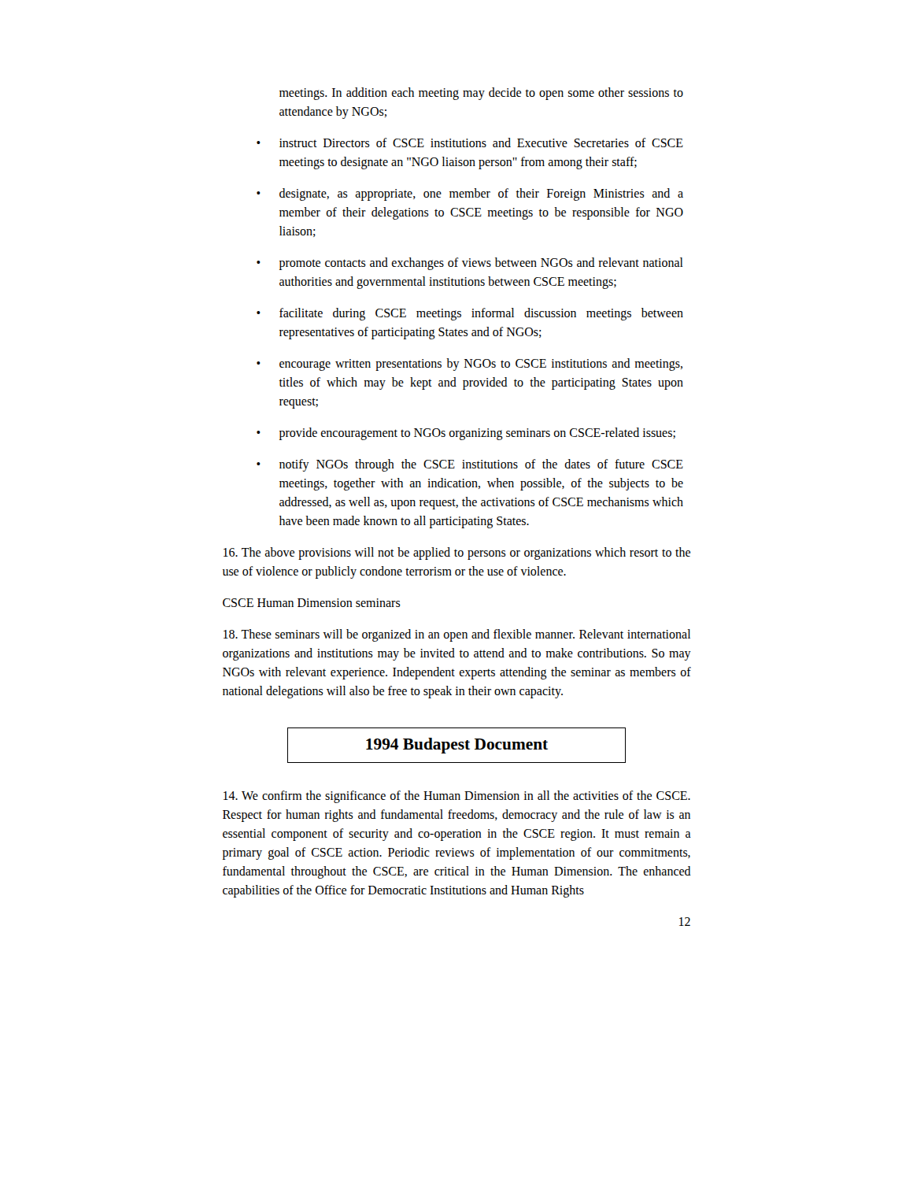meetings. In addition each meeting may decide to open some other sessions to attendance by NGOs;
instruct Directors of CSCE institutions and Executive Secretaries of CSCE meetings to designate an "NGO liaison person" from among their staff;
designate, as appropriate, one member of their Foreign Ministries and a member of their delegations to CSCE meetings to be responsible for NGO liaison;
promote contacts and exchanges of views between NGOs and relevant national authorities and governmental institutions between CSCE meetings;
facilitate during CSCE meetings informal discussion meetings between representatives of participating States and of NGOs;
encourage written presentations by NGOs to CSCE institutions and meetings, titles of which may be kept and provided to the participating States upon request;
provide encouragement to NGOs organizing seminars on CSCE-related issues;
notify NGOs through the CSCE institutions of the dates of future CSCE meetings, together with an indication, when possible, of the subjects to be addressed, as well as, upon request, the activations of CSCE mechanisms which have been made known to all participating States.
16. The above provisions will not be applied to persons or organizations which resort to the use of violence or publicly condone terrorism or the use of violence.
CSCE Human Dimension seminars
18. These seminars will be organized in an open and flexible manner. Relevant international organizations and institutions may be invited to attend and to make contributions. So may NGOs with relevant experience. Independent experts attending the seminar as members of national delegations will also be free to speak in their own capacity.
1994 Budapest Document
14. We confirm the significance of the Human Dimension in all the activities of the CSCE. Respect for human rights and fundamental freedoms, democracy and the rule of law is an essential component of security and co-operation in the CSCE region. It must remain a primary goal of CSCE action. Periodic reviews of implementation of our commitments, fundamental throughout the CSCE, are critical in the Human Dimension. The enhanced capabilities of the Office for Democratic Institutions and Human Rights
12